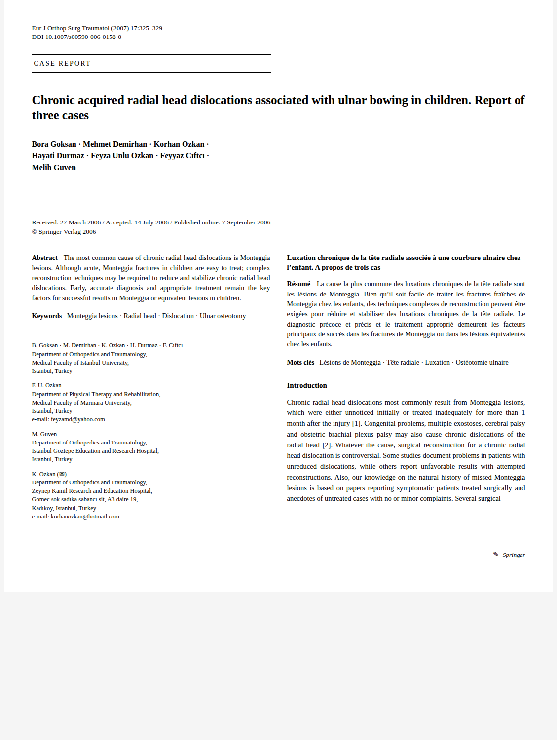Eur J Orthop Surg Traumatol (2007) 17:325–329
DOI 10.1007/s00590-006-0158-0
Case Report
Chronic acquired radial head dislocations associated with ulnar bowing in children. Report of three cases
Bora Goksan · Mehmet Demirhan · Korhan Ozkan ·
Hayati Durmaz · Feyza Unlu Ozkan · Feyyaz Cıftcı ·
Melih Guven
Received: 27 March 2006 / Accepted: 14 July 2006 / Published online: 7 September 2006
© Springer-Verlag 2006
Abstract The most common cause of chronic radial head dislocations is Monteggia lesions. Although acute, Monteggia fractures in children are easy to treat; complex reconstruction techniques may be required to reduce and stabilize chronic radial head dislocations. Early, accurate diagnosis and appropriate treatment remain the key factors for successful results in Monteggia or equivalent lesions in children.
Keywords Monteggia lesions · Radial head · Dislocation · Ulnar osteotomy
B. Goksan · M. Demirhan · K. Ozkan · H. Durmaz · F. Cıftcı
Department of Orthopedics and Traumatology,
Medical Faculty of Istanbul University,
Istanbul, Turkey
F. U. Ozkan
Department of Physical Therapy and Rehabilitation,
Medical Faculty of Marmara University,
Istanbul, Turkey
e-mail: feyzamd@yahoo.com
M. Guven
Department of Orthopedics and Traumatology,
Istanbul Goztepe Education and Research Hospital,
Istanbul, Turkey
K. Ozkan (✉)
Department of Orthopedics and Traumatology,
Zeynep Kamil Research and Education Hospital,
Gomec sok sadıka sabancı sit, A3 daire 19,
Kadıkoy, Istanbul, Turkey
e-mail: korhanozkan@hotmail.com
Luxation chronique de la tête radiale associée à une courbure ulnaire chez l’enfant. A propos de trois cas
Résumé La cause la plus commune des luxations chroniques de la tête radiale sont les lésions de Monteggia. Bien qu’il soit facile de traiter les fractures fraîches de Monteggia chez les enfants, des techniques complexes de reconstruction peuvent être exigées pour réduire et stabiliser des luxations chroniques de la tête radiale. Le diagnostic précoce et précis et le traitement approprié demeurent les facteurs principaux de succès dans les fractures de Monteggia ou dans les lésions équivalentes chez les enfants.
Mots clés Lésions de Monteggia · Tête radiale · Luxation · Ostéotomie ulnaire
Introduction
Chronic radial head dislocations most commonly result from Monteggia lesions, which were either unnoticed initially or treated inadequately for more than 1 month after the injury [1]. Congenital problems, multiple exostoses, cerebral palsy and obstetric brachial plexus palsy may also cause chronic dislocations of the radial head [2]. Whatever the cause, surgical reconstruction for a chronic radial head dislocation is controversial. Some studies document problems in patients with unreduced dislocations, while others report unfavorable results with attempted reconstructions. Also, our knowledge on the natural history of missed Monteggia lesions is based on papers reporting symptomatic patients treated surgically and anecdotes of untreated cases with no or minor complaints. Several surgical
✎ Springer